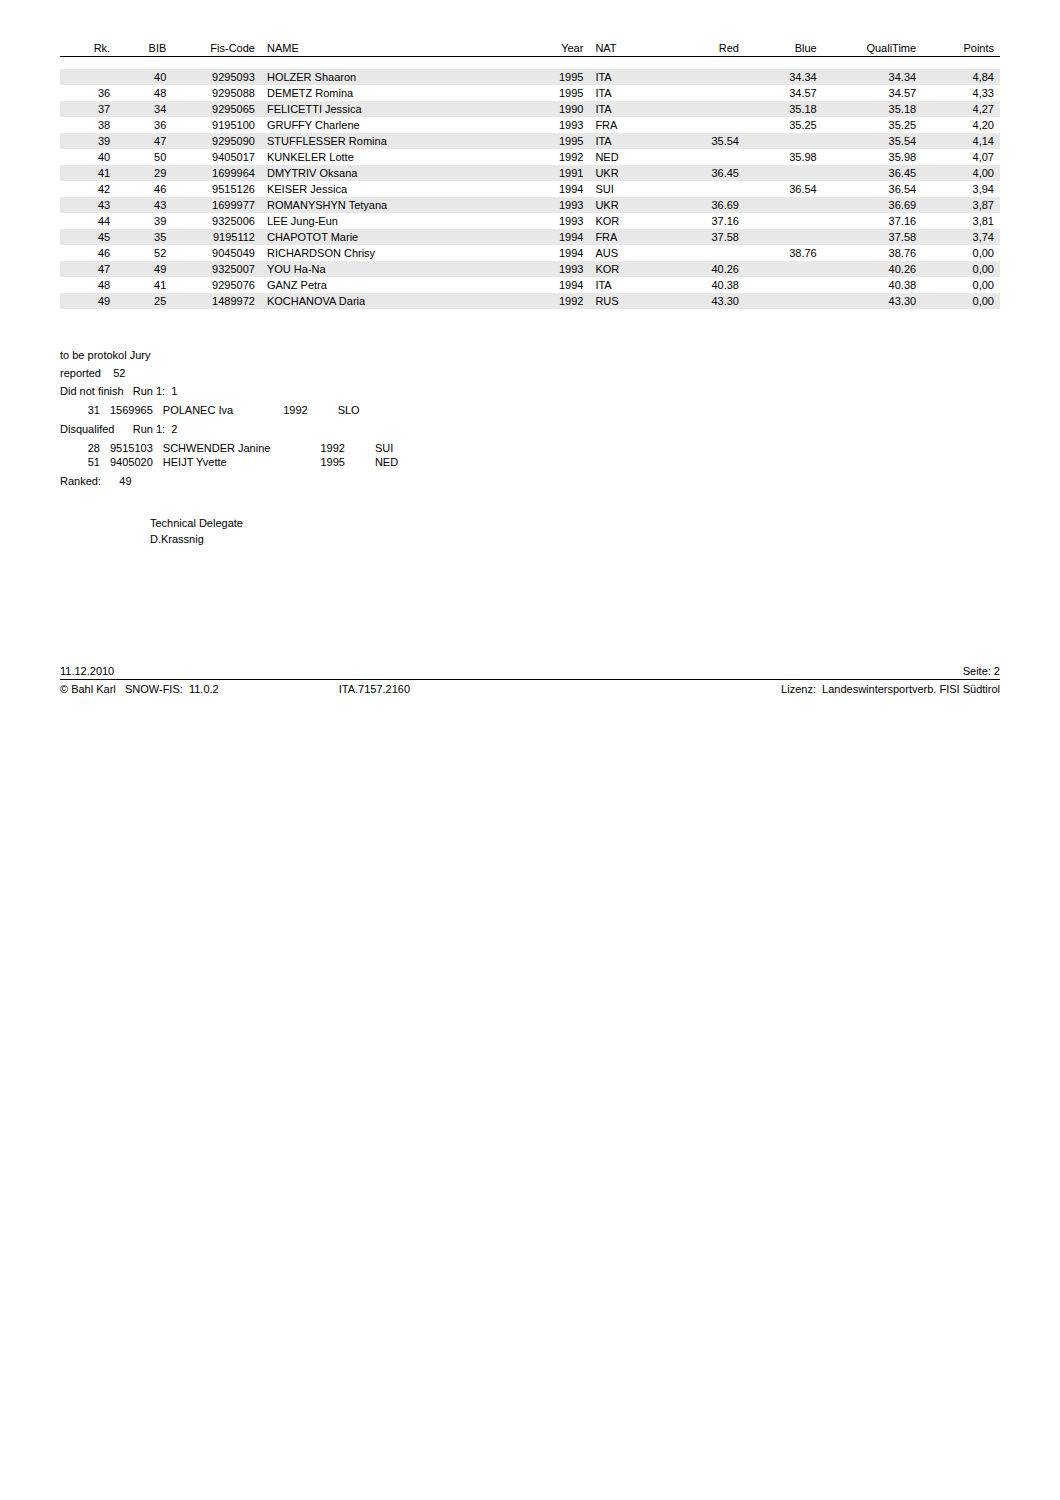| Rk. | BIB | Fis-Code | NAME | Year | NAT | Red | Blue | QualiTime | Points |
| --- | --- | --- | --- | --- | --- | --- | --- | --- | --- |
| | 40 | 9295093 | HOLZER Shaaron | 1995 | ITA | | 34.34 | 34.34 | 4,84 |
| 36 | 48 | 9295088 | DEMETZ Romina | 1995 | ITA | | 34.57 | 34.57 | 4,33 |
| 37 | 34 | 9295065 | FELICETTI Jessica | 1990 | ITA | | 35.18 | 35.18 | 4,27 |
| 38 | 36 | 9195100 | GRUFFY Charlene | 1993 | FRA | | 35.25 | 35.25 | 4,20 |
| 39 | 47 | 9295090 | STUFFLESSER Romina | 1995 | ITA | 35.54 | | 35.54 | 4,14 |
| 40 | 50 | 9405017 | KUNKELER Lotte | 1992 | NED | | 35.98 | 35.98 | 4,07 |
| 41 | 29 | 1699964 | DMYTRIV Oksana | 1991 | UKR | 36.45 | | 36.45 | 4,00 |
| 42 | 46 | 9515126 | KEISER Jessica | 1994 | SUI | | 36.54 | 36.54 | 3,94 |
| 43 | 43 | 1699977 | ROMANYSHYN Tetyana | 1993 | UKR | 36.69 | | 36.69 | 3,87 |
| 44 | 39 | 9325006 | LEE Jung-Eun | 1993 | KOR | 37.16 | | 37.16 | 3,81 |
| 45 | 35 | 9195112 | CHAPOTOT Marie | 1994 | FRA | 37.58 | | 37.58 | 3,74 |
| 46 | 52 | 9045049 | RICHARDSON Chrisy | 1994 | AUS | | 38.76 | 38.76 | 0,00 |
| 47 | 49 | 9325007 | YOU Ha-Na | 1993 | KOR | 40.26 | | 40.26 | 0,00 |
| 48 | 41 | 9295076 | GANZ Petra | 1994 | ITA | 40.38 | | 40.38 | 0,00 |
| 49 | 25 | 1489972 | KOCHANOVA Daria | 1992 | RUS | 43.30 | | 43.30 | 0,00 |
to be protokol Jury
reported 52
Did not finish Run 1: 1
| 31 | 1569965 | POLANEC Iva | 1992 | SLO |
Disqualifed Run 1: 2
| 28 | 9515103 | SCHWENDER Janine | 1992 | SUI |
| 51 | 9405020 | HEIJT Yvette | 1995 | NED |
Ranked: 49
Technical Delegate
D.Krassnig
11.12.2010 Seite: 2
© Bahl Karl SNOW-FIS: 11.0.2 ITA.7157.2160 Lizenz: Landeswintersportverb. FISI Südtirol